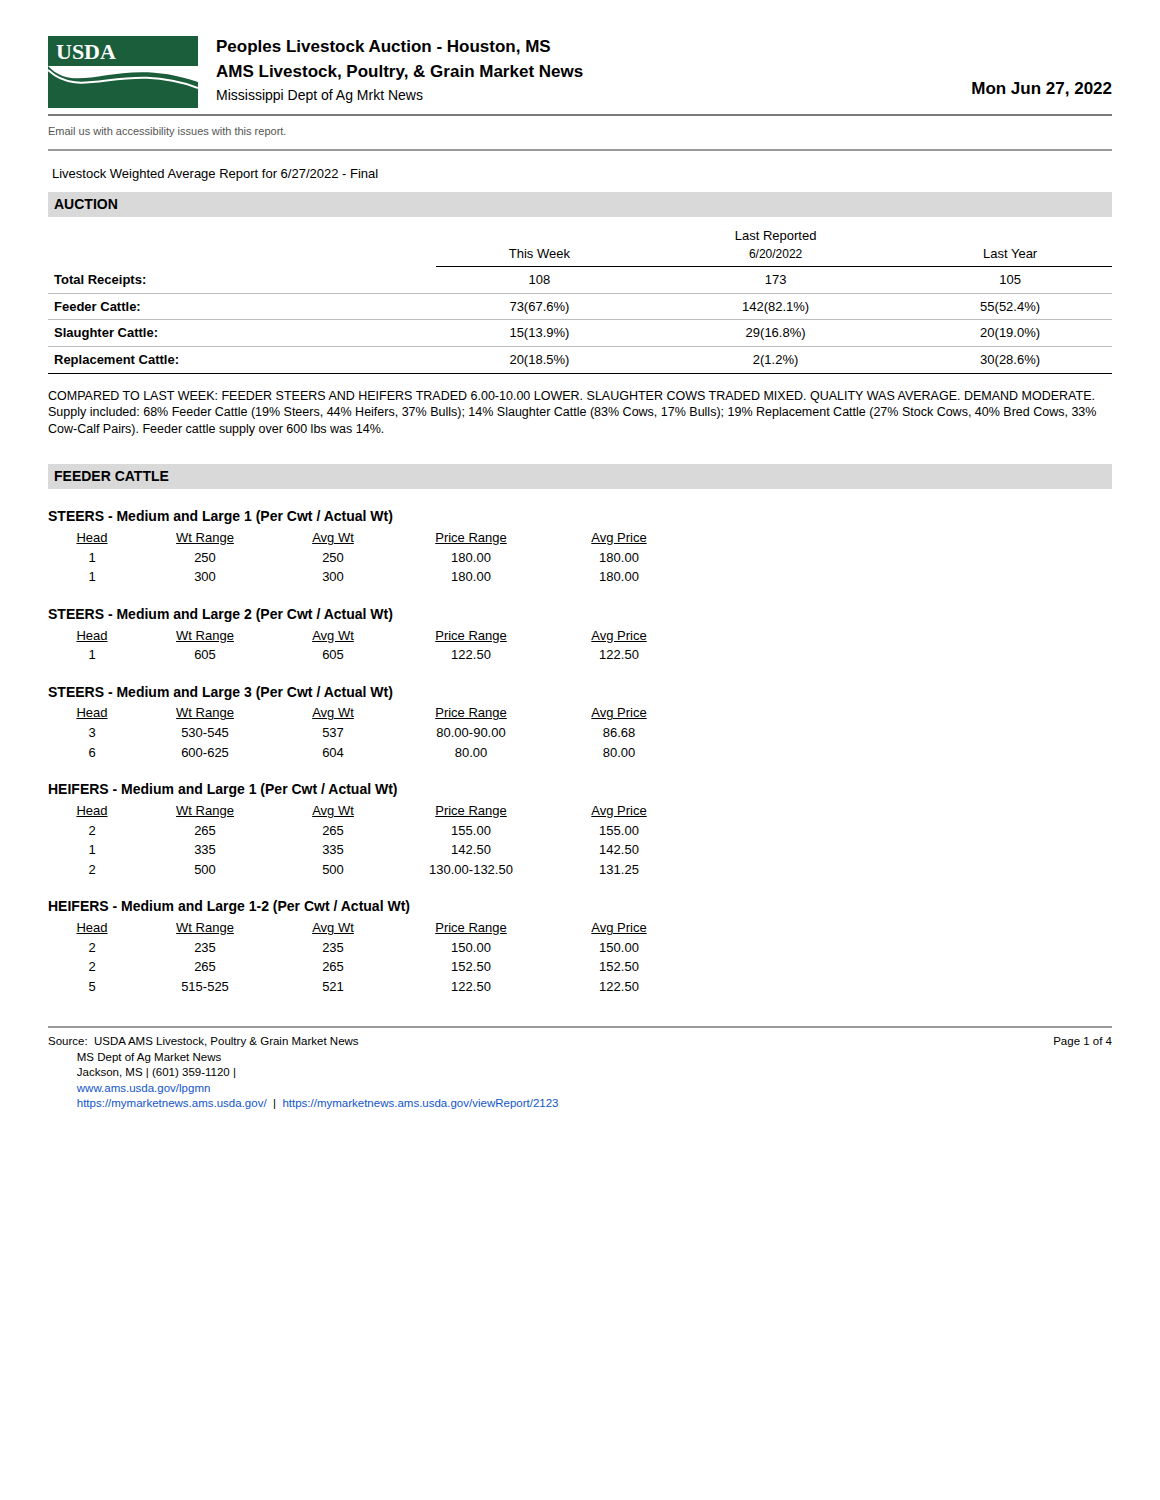USDA
Peoples Livestock Auction - Houston, MS
AMS Livestock, Poultry, & Grain Market News
Mississippi Dept of Ag Mrkt News
Mon Jun 27, 2022
Email us with accessibility issues with this report.
Livestock Weighted Average Report for 6/27/2022 - Final
AUCTION
| | This Week | Last Reported 6/20/2022 | Last Year |
| --- | --- | --- | --- |
| Total Receipts: | 108 | 173 | 105 |
| Feeder Cattle: | 73(67.6%) | 142(82.1%) | 55(52.4%) |
| Slaughter Cattle: | 15(13.9%) | 29(16.8%) | 20(19.0%) |
| Replacement Cattle: | 20(18.5%) | 2(1.2%) | 30(28.6%) |
COMPARED TO LAST WEEK: FEEDER STEERS AND HEIFERS TRADED 6.00-10.00 LOWER. SLAUGHTER COWS TRADED MIXED. QUALITY WAS AVERAGE. DEMAND MODERATE. Supply included: 68% Feeder Cattle (19% Steers, 44% Heifers, 37% Bulls); 14% Slaughter Cattle (83% Cows, 17% Bulls); 19% Replacement Cattle (27% Stock Cows, 40% Bred Cows, 33% Cow-Calf Pairs). Feeder cattle supply over 600 lbs was 14%.
FEEDER CATTLE
STEERS - Medium and Large 1 (Per Cwt / Actual Wt)
| Head | Wt Range | Avg Wt | Price Range | Avg Price |
| --- | --- | --- | --- | --- |
| 1 | 250 | 250 | 180.00 | 180.00 |
| 1 | 300 | 300 | 180.00 | 180.00 |
STEERS - Medium and Large 2 (Per Cwt / Actual Wt)
| Head | Wt Range | Avg Wt | Price Range | Avg Price |
| --- | --- | --- | --- | --- |
| 1 | 605 | 605 | 122.50 | 122.50 |
STEERS - Medium and Large 3 (Per Cwt / Actual Wt)
| Head | Wt Range | Avg Wt | Price Range | Avg Price |
| --- | --- | --- | --- | --- |
| 3 | 530-545 | 537 | 80.00-90.00 | 86.68 |
| 6 | 600-625 | 604 | 80.00 | 80.00 |
HEIFERS - Medium and Large 1 (Per Cwt / Actual Wt)
| Head | Wt Range | Avg Wt | Price Range | Avg Price |
| --- | --- | --- | --- | --- |
| 2 | 265 | 265 | 155.00 | 155.00 |
| 1 | 335 | 335 | 142.50 | 142.50 |
| 2 | 500 | 500 | 130.00-132.50 | 131.25 |
HEIFERS - Medium and Large 1-2 (Per Cwt / Actual Wt)
| Head | Wt Range | Avg Wt | Price Range | Avg Price |
| --- | --- | --- | --- | --- |
| 2 | 235 | 235 | 150.00 | 150.00 |
| 2 | 265 | 265 | 152.50 | 152.50 |
| 5 | 515-525 | 521 | 122.50 | 122.50 |
Source: USDA AMS Livestock, Poultry & Grain Market News
MS Dept of Ag Market News
Jackson, MS | (601) 359-1120 |
www.ams.usda.gov/lpgmn
https://mymarketnews.ams.usda.gov/ | https://mymarketnews.ams.usda.gov/viewReport/2123
Page 1 of 4